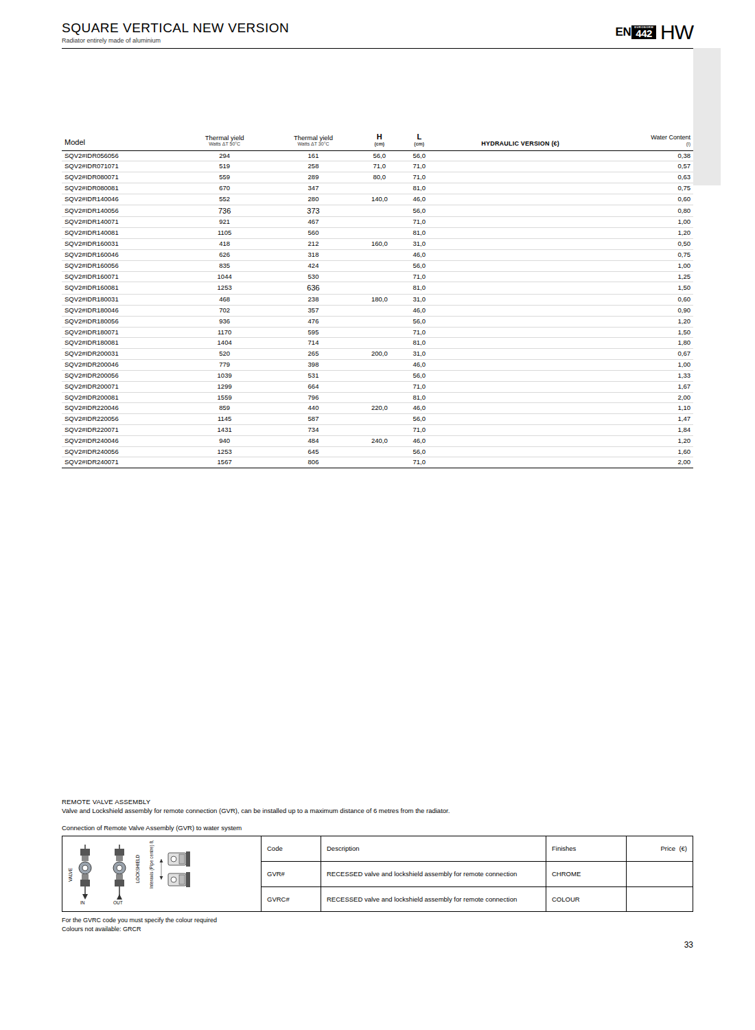SQUARE VERTICAL NEW VERSION
Radiator entirely made of aluminium
EN EURONORM 442 HW
| Model | Thermal yield Watts ΔT 50°C | Thermal yield Watts ΔT 30°C | H (cm) | L (cm) | HYDRAULIC VERSION (€) | Water Content (l) |
| --- | --- | --- | --- | --- | --- | --- |
| SQV2#IDR056056 | 294 | 161 | 56,0 | 56,0 | | 0,38 |
| SQV2#IDR071071 | 519 | 258 | 71,0 | 71,0 | | 0,57 |
| SQV2#IDR080071 | 559 | 289 | 80,0 | 71,0 | | 0,63 |
| SQV2#IDR080081 | 670 | 347 | | 81,0 | | 0,75 |
| SQV2#IDR140046 | 552 | 280 | 140,0 | 46,0 | | 0,60 |
| SQV2#IDR140056 | 736 | 373 | | 56,0 | | 0,80 |
| SQV2#IDR140071 | 921 | 467 | | 71,0 | | 1,00 |
| SQV2#IDR140081 | 1105 | 560 | | 81,0 | | 1,20 |
| SQV2#IDR160031 | 418 | 212 | 160,0 | 31,0 | | 0,50 |
| SQV2#IDR160046 | 626 | 318 | | 46,0 | | 0,75 |
| SQV2#IDR160056 | 835 | 424 | | 56,0 | | 1,00 |
| SQV2#IDR160071 | 1044 | 530 | | 71,0 | | 1,25 |
| SQV2#IDR160081 | 1253 | 636 | | 81,0 | | 1,50 |
| SQV2#IDR180031 | 468 | 238 | 180,0 | 31,0 | | 0,60 |
| SQV2#IDR180046 | 702 | 357 | | 46,0 | | 0,90 |
| SQV2#IDR180056 | 936 | 476 | | 56,0 | | 1,20 |
| SQV2#IDR180071 | 1170 | 595 | | 71,0 | | 1,50 |
| SQV2#IDR180081 | 1404 | 714 | | 81,0 | | 1,80 |
| SQV2#IDR200031 | 520 | 265 | 200,0 | 31,0 | | 0,67 |
| SQV2#IDR200046 | 779 | 398 | | 46,0 | | 1,00 |
| SQV2#IDR200056 | 1039 | 531 | | 56,0 | | 1,33 |
| SQV2#IDR200071 | 1299 | 664 | | 71,0 | | 1,67 |
| SQV2#IDR200081 | 1559 | 796 | | 81,0 | | 2,00 |
| SQV2#IDR220046 | 859 | 440 | 220,0 | 46,0 | | 1,10 |
| SQV2#IDR220056 | 1145 | 587 | | 56,0 | | 1,47 |
| SQV2#IDR220071 | 1431 | 734 | | 71,0 | | 1,84 |
| SQV2#IDR240046 | 940 | 484 | 240,0 | 46,0 | | 1,20 |
| SQV2#IDR240056 | 1253 | 645 | | 56,0 | | 1,60 |
| SQV2#IDR240071 | 1567 | 806 | | 71,0 | | 2,00 |
REMOTE VALVE ASSEMBLY
Valve and Lockshield assembly for remote connection (GVR), can be installed up to a maximum distance of 6 metres from the radiator.
Connection of Remote Valve Assembly (GVR) to water system
VALVE LOCKSHIELD Interaxis (Pipe centre) 8,5 cm IN OUT
| Code | Description | Finishes | Price (€) |
| --- | --- | --- | --- |
| GVR# | RECESSED valve and lockshield assembly for remote connection | CHROME | |
| GVRC# | RECESSED valve and lockshield assembly for remote connection | COLOUR | |
For the GVRC code you must specify the colour required
Colours not available: GRCR
33